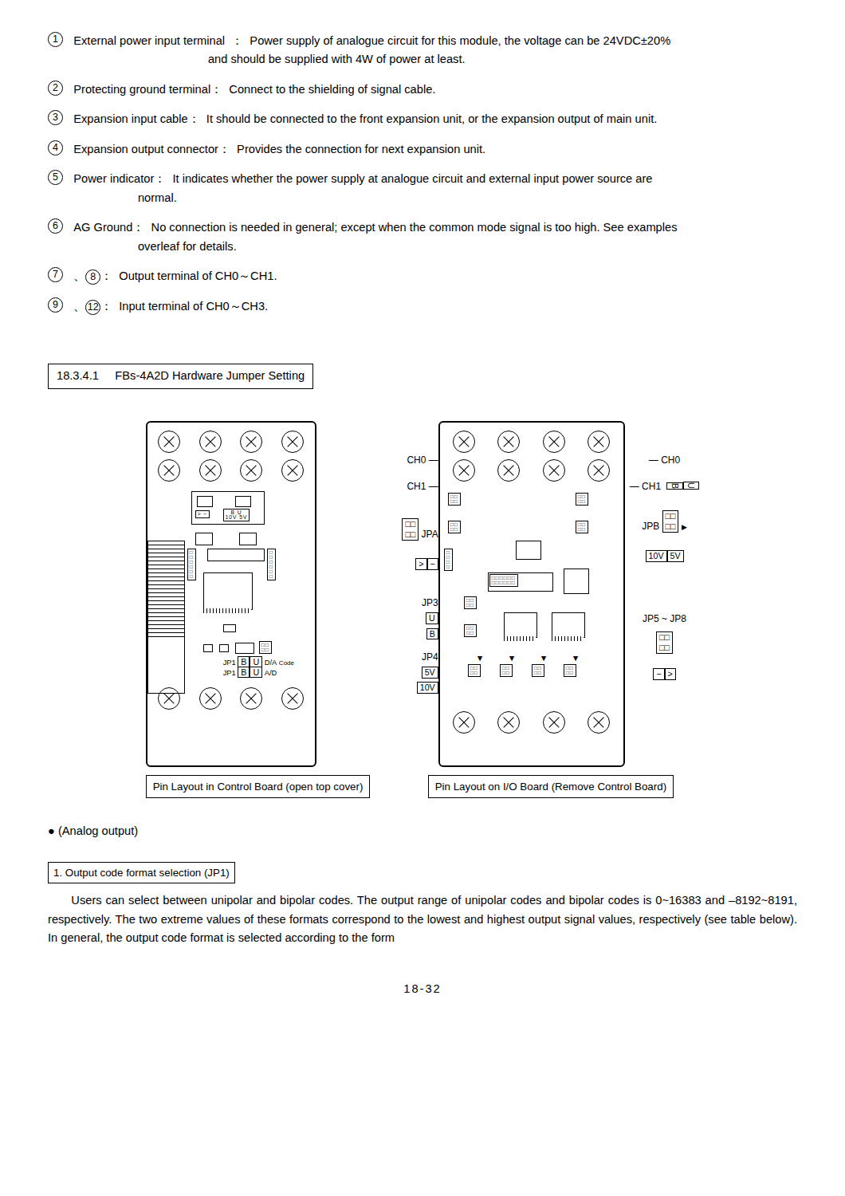1 External power input terminal ： Power supply of analogue circuit for this module, the voltage can be 24VDC±20% and should be supplied with 4W of power at least.
2 Protecting ground terminal： Connect to the shielding of signal cable.
3 Expansion input cable： It should be connected to the front expansion unit, or the expansion output of main unit.
4 Expansion output connector： Provides the connection for next expansion unit.
5 Power indicator： It indicates whether the power supply at analogue circuit and external input power source are normal.
6 AG Ground： No connection is needed in general; except when the common mode signal is too high. See examples overleaf for details.
7、8： Output terminal of CH0～CH1.
9、12： Input terminal of CH0～CH3.
18.3.4.1 FBs-4A2D Hardware Jumper Setting
> −
B U
10V 5V
□
□
□
□
□
□
□
□
□
□
□
□
□□
□□
JP1 BU D/A Code
JP1 BU A/D
Pin Layout in Control Board (open top cover)
CH0 —
CH1 —
□□
□□ JPA
>−
JP3
U
B
JP4
5V
10V
□□
□□
□□
□□
□□
□□
□□
□□
□
□
□
□
□□□□□□
□□□□□□
□□
□□
□□
□□
□□
□□
□□
□□
□□
□□
□□
□□
— CH0
— CH1 BU
JPB □□
□□
10V 5V
JP5 ~ JP8
□□
□□
−>
Pin Layout on I/O Board (Remove Control Board)
● (Analog output)
1. Output code format selection (JP1)
Users can select between unipolar and bipolar codes. The output range of unipolar codes and bipolar codes is 0~16383 and –8192~8191, respectively. The two extreme values of these formats correspond to the lowest and highest output signal values, respectively (see table below). In general, the output code format is selected according to the form
18-32